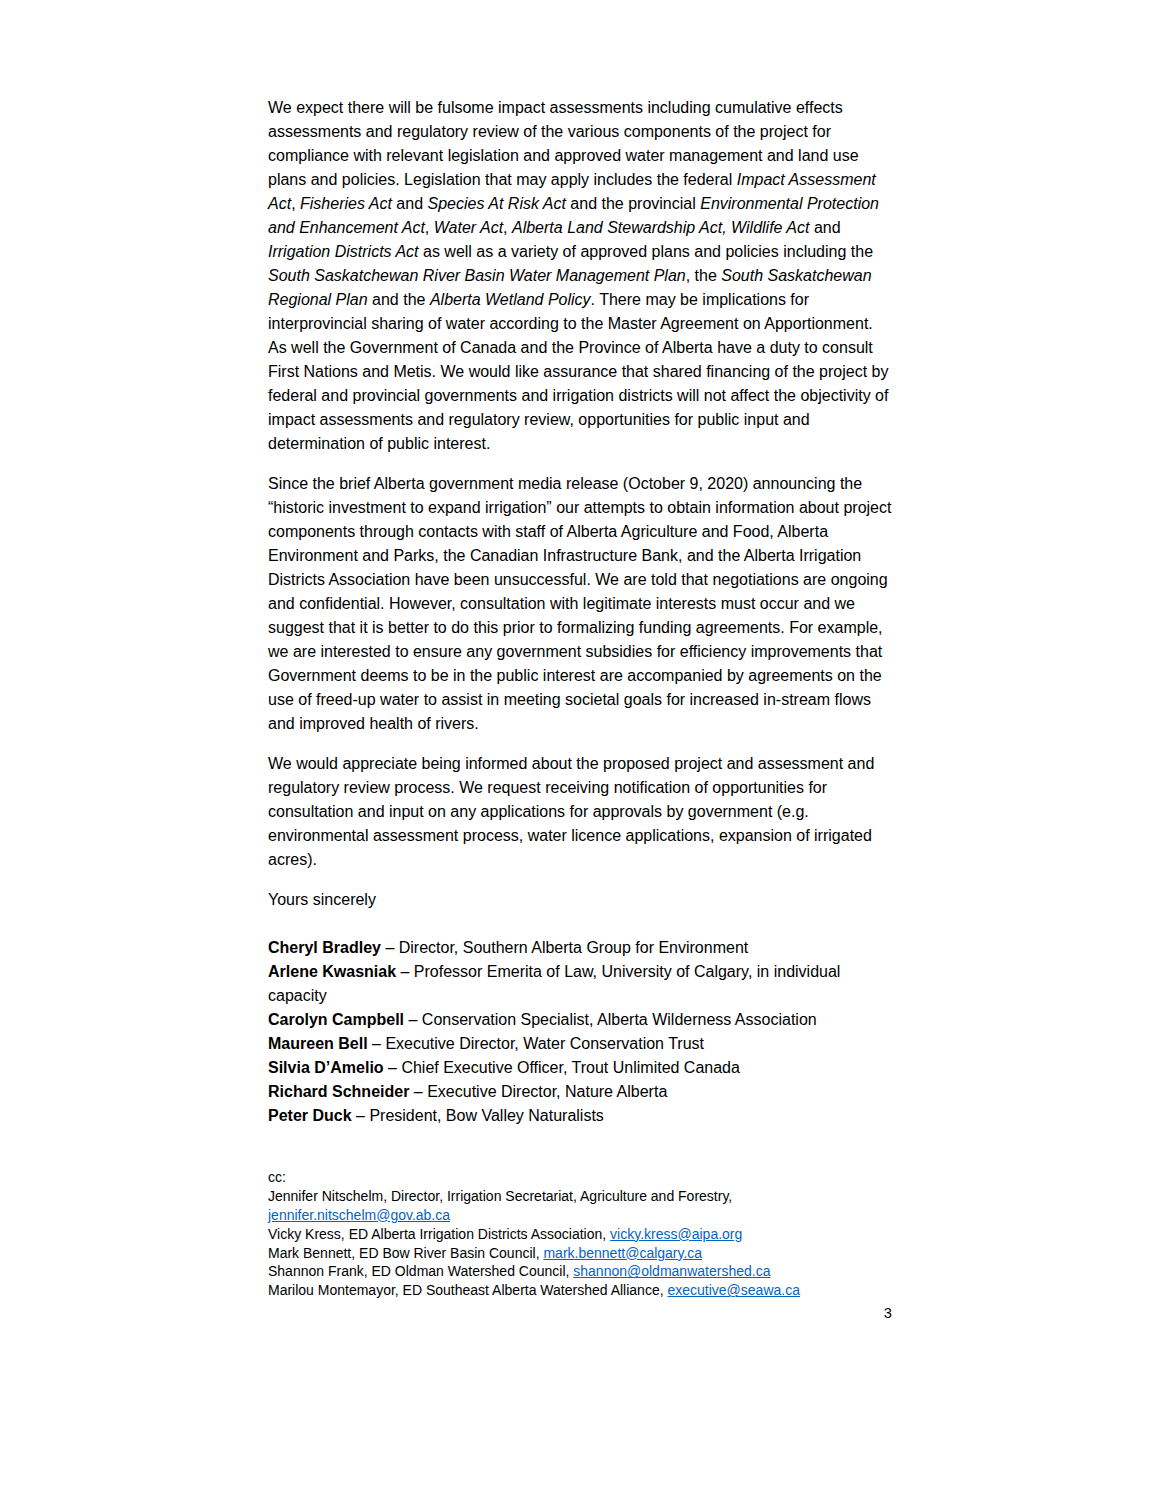We expect there will be fulsome impact assessments including cumulative effects assessments and regulatory review of the various components of the project for compliance with relevant legislation and approved water management and land use plans and policies. Legislation that may apply includes the federal Impact Assessment Act, Fisheries Act and Species At Risk Act and the provincial Environmental Protection and Enhancement Act, Water Act, Alberta Land Stewardship Act, Wildlife Act and Irrigation Districts Act as well as a variety of approved plans and policies including the South Saskatchewan River Basin Water Management Plan, the South Saskatchewan Regional Plan and the Alberta Wetland Policy. There may be implications for interprovincial sharing of water according to the Master Agreement on Apportionment. As well the Government of Canada and the Province of Alberta have a duty to consult First Nations and Metis. We would like assurance that shared financing of the project by federal and provincial governments and irrigation districts will not affect the objectivity of impact assessments and regulatory review, opportunities for public input and determination of public interest.
Since the brief Alberta government media release (October 9, 2020) announcing the “historic investment to expand irrigation” our attempts to obtain information about project components through contacts with staff of Alberta Agriculture and Food, Alberta Environment and Parks, the Canadian Infrastructure Bank, and the Alberta Irrigation Districts Association have been unsuccessful. We are told that negotiations are ongoing and confidential. However, consultation with legitimate interests must occur and we suggest that it is better to do this prior to formalizing funding agreements. For example, we are interested to ensure any government subsidies for efficiency improvements that Government deems to be in the public interest are accompanied by agreements on the use of freed-up water to assist in meeting societal goals for increased in-stream flows and improved health of rivers.
We would appreciate being informed about the proposed project and assessment and regulatory review process. We request receiving notification of opportunities for consultation and input on any applications for approvals by government (e.g. environmental assessment process, water licence applications, expansion of irrigated acres).
Yours sincerely
Cheryl Bradley – Director, Southern Alberta Group for Environment
Arlene Kwasniak – Professor Emerita of Law, University of Calgary, in individual capacity
Carolyn Campbell – Conservation Specialist, Alberta Wilderness Association
Maureen Bell – Executive Director, Water Conservation Trust
Silvia D’Amelio – Chief Executive Officer, Trout Unlimited Canada
Richard Schneider – Executive Director, Nature Alberta
Peter Duck – President, Bow Valley Naturalists
cc:
Jennifer Nitschelm, Director, Irrigation Secretariat, Agriculture and Forestry, jennifer.nitschelm@gov.ab.ca
Vicky Kress, ED Alberta Irrigation Districts Association, vicky.kress@aipa.org
Mark Bennett, ED Bow River Basin Council, mark.bennett@calgary.ca
Shannon Frank, ED Oldman Watershed Council, shannon@oldmanwatershed.ca
Marilou Montemayor, ED Southeast Alberta Watershed Alliance, executive@seawa.ca
3